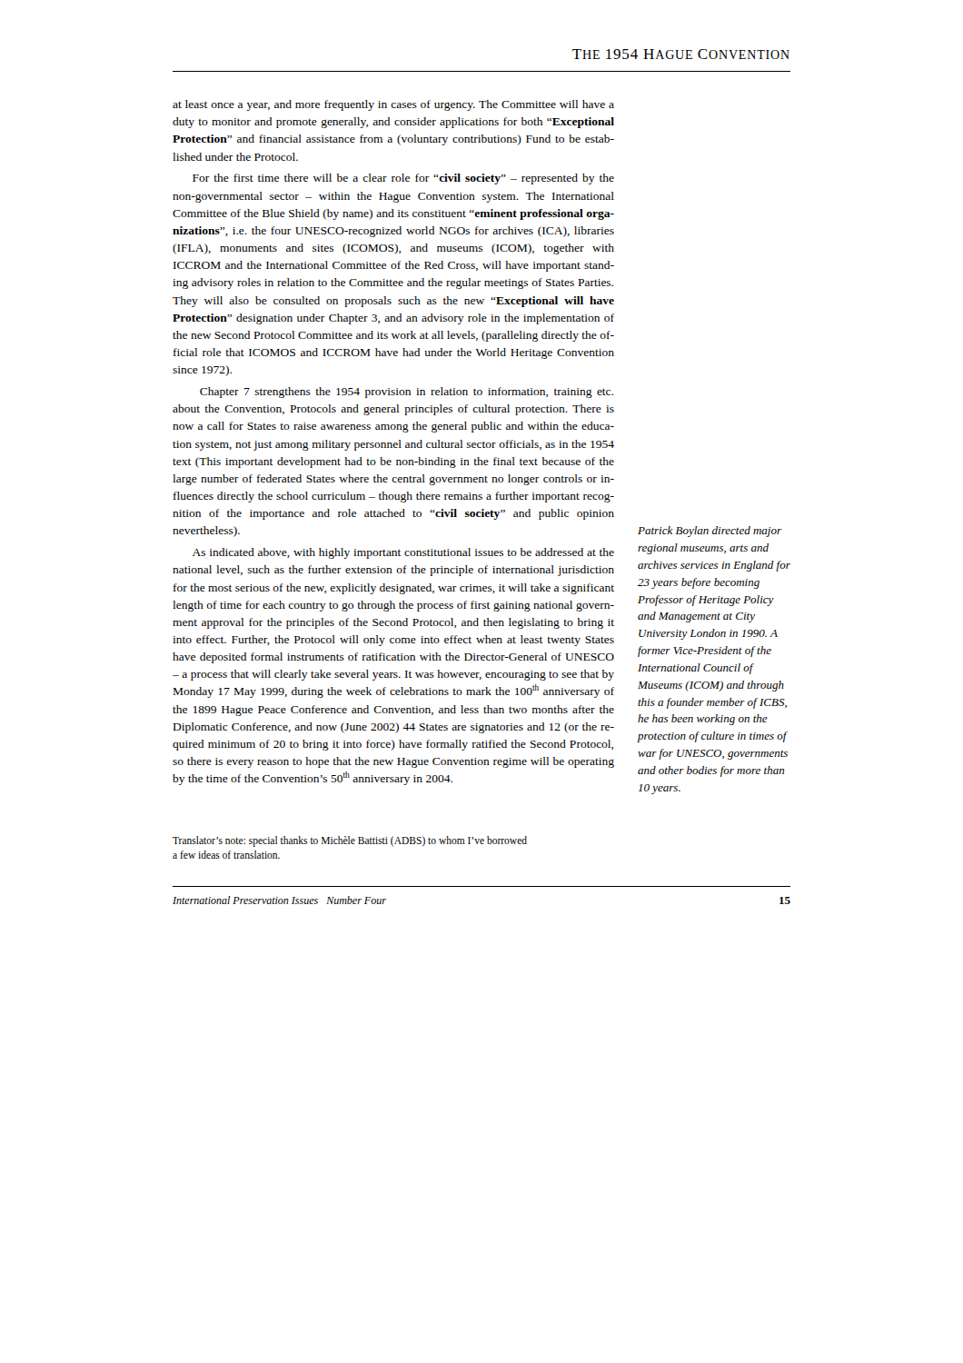THE 1954 HAGUE CONVENTION
at least once a year, and more frequently in cases of urgency. The Committee will have a duty to monitor and promote generally, and consider applications for both “Exceptional Protection” and financial assistance from a (voluntary contributions) Fund to be established under the Protocol.
For the first time there will be a clear role for “civil society” – represented by the non-governmental sector – within the Hague Convention system. The International Committee of the Blue Shield (by name) and its constituent “eminent professional organizations”, i.e. the four UNESCO-recognized world NGOs for archives (ICA), libraries (IFLA), monuments and sites (ICOMOS), and museums (ICOM), together with ICCROM and the International Committee of the Red Cross, will have important standing advisory roles in relation to the Committee and the regular meetings of States Parties. They will also be consulted on proposals such as the new “Exceptional will have Protection” designation under Chapter 3, and an advisory role in the implementation of the new Second Protocol Committee and its work at all levels, (paralleling directly the official role that ICOMOS and ICCROM have had under the World Heritage Convention since 1972).
Chapter 7 strengthens the 1954 provision in relation to information, training etc. about the Convention, Protocols and general principles of cultural protection. There is now a call for States to raise awareness among the general public and within the education system, not just among military personnel and cultural sector officials, as in the 1954 text (This important development had to be non-binding in the final text because of the large number of federated States where the central government no longer controls or influences directly the school curriculum – though there remains a further important recognition of the importance and role attached to “civil society” and public opinion nevertheless).
As indicated above, with highly important constitutional issues to be addressed at the national level, such as the further extension of the principle of international jurisdiction for the most serious of the new, explicitly designated, war crimes, it will take a significant length of time for each country to go through the process of first gaining national government approval for the principles of the Second Protocol, and then legislating to bring it into effect. Further, the Protocol will only come into effect when at least twenty States have deposited formal instruments of ratification with the Director-General of UNESCO – a process that will clearly take several years. It was however, encouraging to see that by Monday 17 May 1999, during the week of celebrations to mark the 100th anniversary of the 1899 Hague Peace Conference and Convention, and less than two months after the Diplomatic Conference, and now (June 2002) 44 States are signatories and 12 (or the required minimum of 20 to bring it into force) have formally ratified the Second Protocol, so there is every reason to hope that the new Hague Convention regime will be operating by the time of the Convention’s 50th anniversary in 2004.
Patrick Boylan directed major regional museums, arts and archives services in England for 23 years before becoming Professor of Heritage Policy and Management at City University London in 1990. A former Vice-President of the International Council of Museums (ICOM) and through this a founder member of ICBS, he has been working on the protection of culture in times of war for UNESCO, governments and other bodies for more than 10 years.
Translator’s note: special thanks to Michèle Battisti (ADBS) to whom I’ve borrowed
a few ideas of translation.
International Preservation Issues Number Four 15